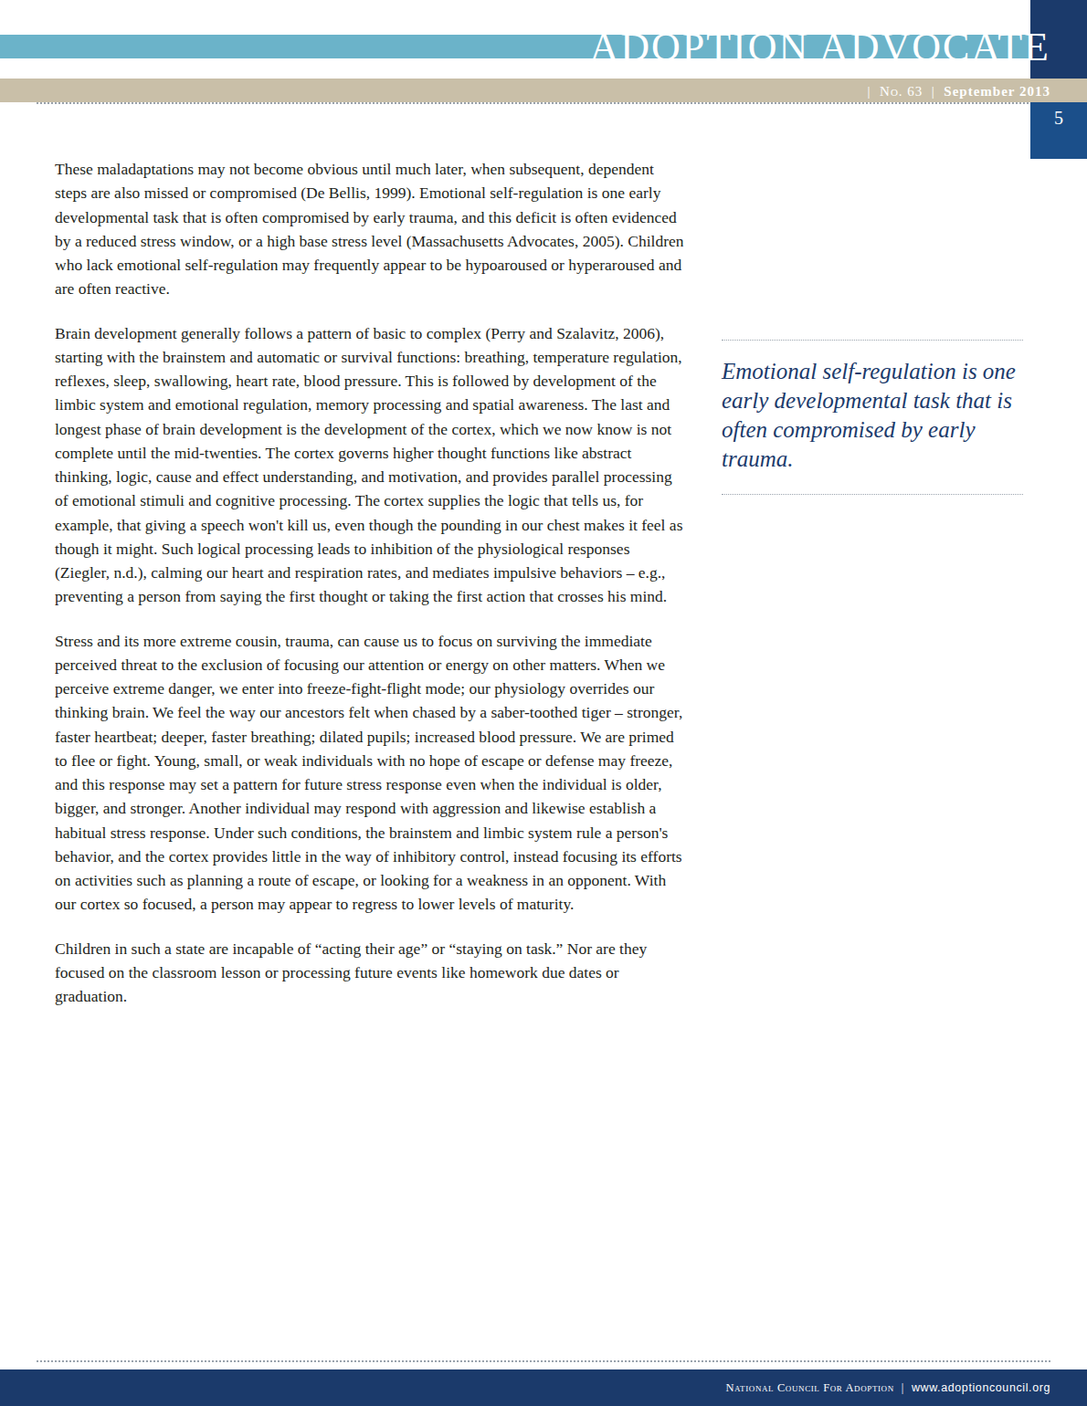Adoption Advocate
| No. 63 | September 2013
5
These maladaptations may not become obvious until much later, when subsequent, dependent steps are also missed or compromised (De Bellis, 1999). Emotional self-regulation is one early developmental task that is often compromised by early trauma, and this deficit is often evidenced by a reduced stress window, or a high base stress level (Massachusetts Advocates, 2005). Children who lack emotional self-regulation may frequently appear to be hypoaroused or hyperaroused and are often reactive.
Brain development generally follows a pattern of basic to complex (Perry and Szalavitz, 2006), starting with the brainstem and automatic or survival functions: breathing, temperature regulation, reflexes, sleep, swallowing, heart rate, blood pressure. This is followed by development of the limbic system and emotional regulation, memory processing and spatial awareness. The last and longest phase of brain development is the development of the cortex, which we now know is not complete until the mid-twenties. The cortex governs higher thought functions like abstract thinking, logic, cause and effect understanding, and motivation, and provides parallel processing of emotional stimuli and cognitive processing. The cortex supplies the logic that tells us, for example, that giving a speech won't kill us, even though the pounding in our chest makes it feel as though it might. Such logical processing leads to inhibition of the physiological responses (Ziegler, n.d.), calming our heart and respiration rates, and mediates impulsive behaviors – e.g., preventing a person from saying the first thought or taking the first action that crosses his mind.
Stress and its more extreme cousin, trauma, can cause us to focus on surviving the immediate perceived threat to the exclusion of focusing our attention or energy on other matters. When we perceive extreme danger, we enter into freeze-fight-flight mode; our physiology overrides our thinking brain. We feel the way our ancestors felt when chased by a saber-toothed tiger – stronger, faster heartbeat; deeper, faster breathing; dilated pupils; increased blood pressure. We are primed to flee or fight. Young, small, or weak individuals with no hope of escape or defense may freeze, and this response may set a pattern for future stress response even when the individual is older, bigger, and stronger. Another individual may respond with aggression and likewise establish a habitual stress response. Under such conditions, the brainstem and limbic system rule a person's behavior, and the cortex provides little in the way of inhibitory control, instead focusing its efforts on activities such as planning a route of escape, or looking for a weakness in an opponent. With our cortex so focused, a person may appear to regress to lower levels of maturity.
Children in such a state are incapable of “acting their age” or “staying on task.” Nor are they focused on the classroom lesson or processing future events like homework due dates or graduation.
Emotional self-regulation is one early developmental task that is often compromised by early trauma.
National Council For Adoption|www.adoptioncouncil.org